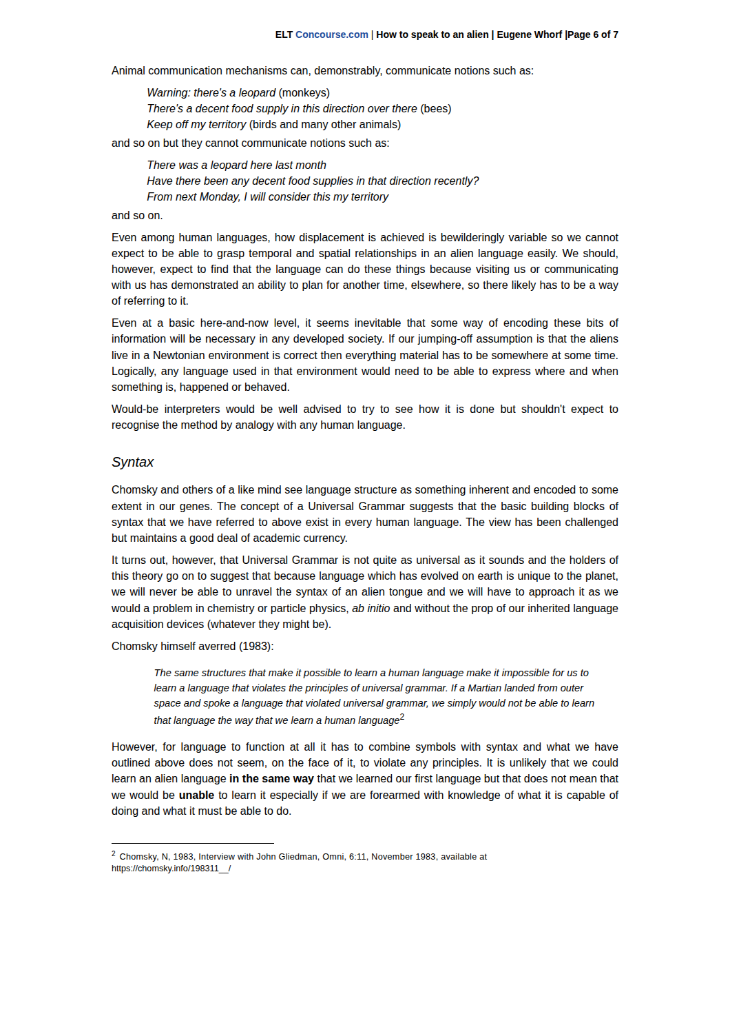ELT Concourse.com | How to speak to an alien | Eugene Whorf |Page 6 of 7
Animal communication mechanisms can, demonstrably, communicate notions such as:
Warning: there's a leopard (monkeys)
There's a decent food supply in this direction over there (bees)
Keep off my territory (birds and many other animals)
and so on but they cannot communicate notions such as:
There was a leopard here last month
Have there been any decent food supplies in that direction recently?
From next Monday, I will consider this my territory
and so on.
Even among human languages, how displacement is achieved is bewilderingly variable so we cannot expect to be able to grasp temporal and spatial relationships in an alien language easily. We should, however, expect to find that the language can do these things because visiting us or communicating with us has demonstrated an ability to plan for another time, elsewhere, so there likely has to be a way of referring to it.
Even at a basic here-and-now level, it seems inevitable that some way of encoding these bits of information will be necessary in any developed society. If our jumping-off assumption is that the aliens live in a Newtonian environment is correct then everything material has to be somewhere at some time. Logically, any language used in that environment would need to be able to express where and when something is, happened or behaved.
Would-be interpreters would be well advised to try to see how it is done but shouldn't expect to recognise the method by analogy with any human language.
Syntax
Chomsky and others of a like mind see language structure as something inherent and encoded to some extent in our genes. The concept of a Universal Grammar suggests that the basic building blocks of syntax that we have referred to above exist in every human language. The view has been challenged but maintains a good deal of academic currency.
It turns out, however, that Universal Grammar is not quite as universal as it sounds and the holders of this theory go on to suggest that because language which has evolved on earth is unique to the planet, we will never be able to unravel the syntax of an alien tongue and we will have to approach it as we would a problem in chemistry or particle physics, ab initio and without the prop of our inherited language acquisition devices (whatever they might be).
Chomsky himself averred (1983):
The same structures that make it possible to learn a human language make it impossible for us to learn a language that violates the principles of universal grammar. If a Martian landed from outer space and spoke a language that violated universal grammar, we simply would not be able to learn that language the way that we learn a human language2
However, for language to function at all it has to combine symbols with syntax and what we have outlined above does not seem, on the face of it, to violate any principles. It is unlikely that we could learn an alien language in the same way that we learned our first language but that does not mean that we would be unable to learn it especially if we are forearmed with knowledge of what it is capable of doing and what it must be able to do.
2 Chomsky, N, 1983, Interview with John Gliedman, Omni, 6:11, November 1983, available at
https://chomsky.info/198311__/